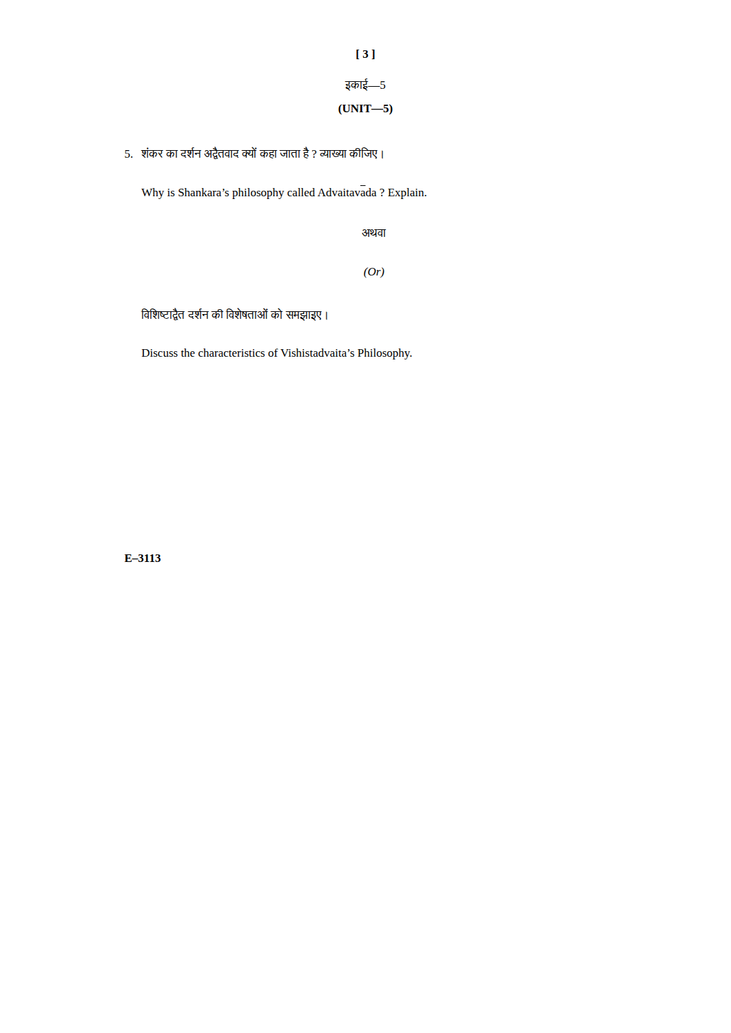[ 3 ]
इकाई—5
(UNIT—5)
5.
शंकर का दर्शन अद्वैतवाद क्यों कहा जाता है ? व्याख्या कीजिए।
Why is Shankara’s philosophy called Advaitavada ? Explain.
अथवा
(Or)
विशिष्टाद्वैत दर्शन की विशेषताओं को समझाइए।
Discuss the characteristics of Vishistadvaita’s Philosophy.
E–3113